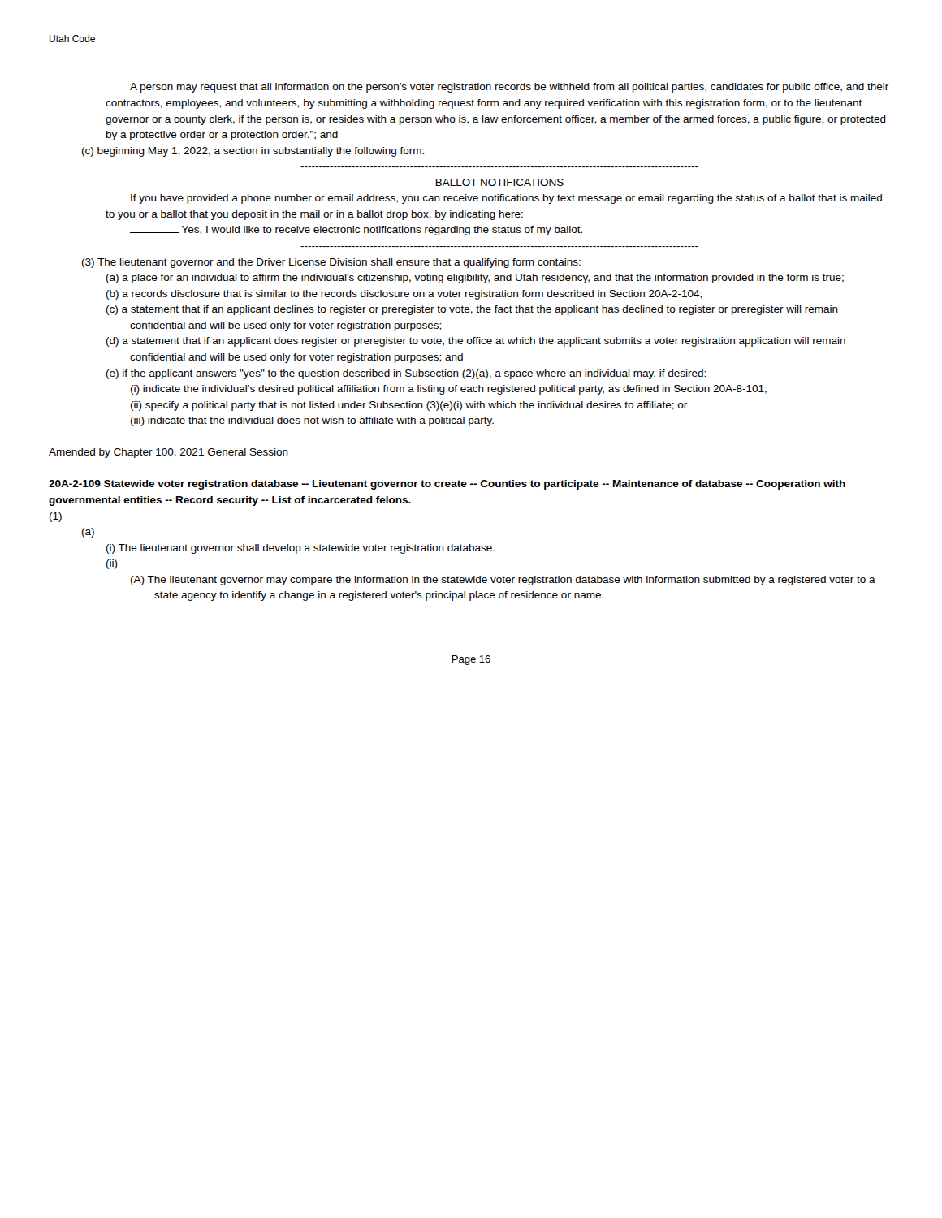Utah Code
A person may request that all information on the person's voter registration records be withheld from all political parties, candidates for public office, and their contractors, employees, and volunteers, by submitting a withholding request form and any required verification with this registration form, or to the lieutenant governor or a county clerk, if the person is, or resides with a person who is, a law enforcement officer, a member of the armed forces, a public figure, or protected by a protective order or a protection order."; and
(c) beginning May 1, 2022, a section in substantially the following form:
-------------------------------------------------------------------------------------------------------------
BALLOT NOTIFICATIONS
If you have provided a phone number or email address, you can receive notifications by text message or email regarding the status of a ballot that is mailed to you or a ballot that you deposit in the mail or in a ballot drop box, by indicating here:
Yes, I would like to receive electronic notifications regarding the status of my ballot.
-------------------------------------------------------------------------------------------------------------
(3) The lieutenant governor and the Driver License Division shall ensure that a qualifying form contains:
(a) a place for an individual to affirm the individual's citizenship, voting eligibility, and Utah residency, and that the information provided in the form is true;
(b) a records disclosure that is similar to the records disclosure on a voter registration form described in Section 20A-2-104;
(c) a statement that if an applicant declines to register or preregister to vote, the fact that the applicant has declined to register or preregister will remain confidential and will be used only for voter registration purposes;
(d) a statement that if an applicant does register or preregister to vote, the office at which the applicant submits a voter registration application will remain confidential and will be used only for voter registration purposes; and
(e) if the applicant answers "yes" to the question described in Subsection (2)(a), a space where an individual may, if desired:
(i) indicate the individual's desired political affiliation from a listing of each registered political party, as defined in Section 20A-8-101;
(ii) specify a political party that is not listed under Subsection (3)(e)(i) with which the individual desires to affiliate; or
(iii) indicate that the individual does not wish to affiliate with a political party.
Amended by Chapter 100, 2021 General Session
20A-2-109 Statewide voter registration database -- Lieutenant governor to create -- Counties to participate -- Maintenance of database -- Cooperation with governmental entities -- Record security -- List of incarcerated felons.
(1)
(a)
(i) The lieutenant governor shall develop a statewide voter registration database.
(ii)
(A) The lieutenant governor may compare the information in the statewide voter registration database with information submitted by a registered voter to a state agency to identify a change in a registered voter's principal place of residence or name.
Page 16